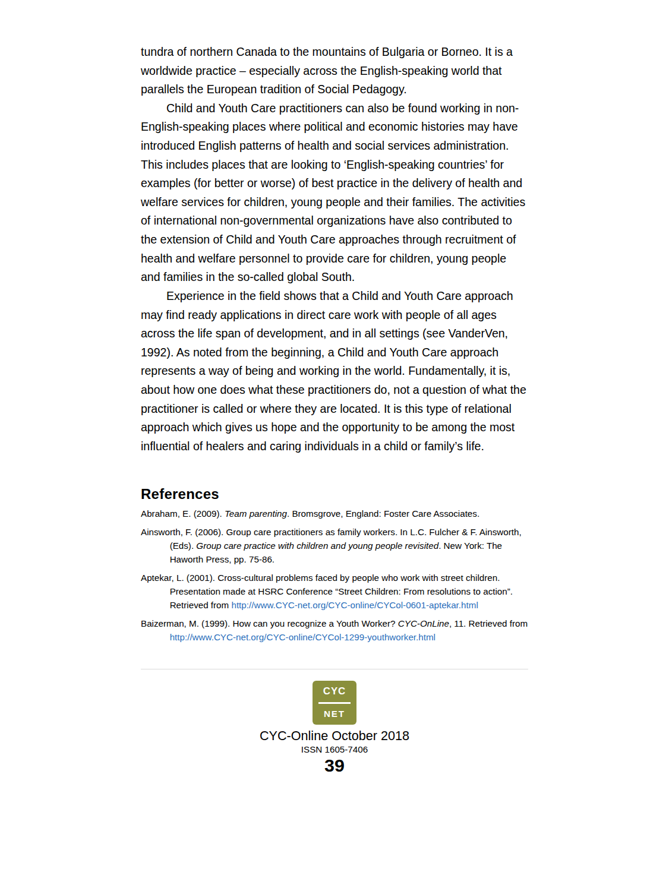tundra of northern Canada to the mountains of Bulgaria or Borneo. It is a worldwide practice – especially across the English-speaking world that parallels the European tradition of Social Pedagogy.
Child and Youth Care practitioners can also be found working in non-English-speaking places where political and economic histories may have introduced English patterns of health and social services administration. This includes places that are looking to ‘English-speaking countries’ for examples (for better or worse) of best practice in the delivery of health and welfare services for children, young people and their families. The activities of international non-governmental organizations have also contributed to the extension of Child and Youth Care approaches through recruitment of health and welfare personnel to provide care for children, young people and families in the so-called global South.
Experience in the field shows that a Child and Youth Care approach may find ready applications in direct care work with people of all ages across the life span of development, and in all settings (see VanderVen, 1992). As noted from the beginning, a Child and Youth Care approach represents a way of being and working in the world. Fundamentally, it is, about how one does what these practitioners do, not a question of what the practitioner is called or where they are located. It is this type of relational approach which gives us hope and the opportunity to be among the most influential of healers and caring individuals in a child or family’s life.
References
Abraham, E. (2009). Team parenting. Bromsgrove, England: Foster Care Associates.
Ainsworth, F. (2006). Group care practitioners as family workers. In L.C. Fulcher & F. Ainsworth, (Eds). Group care practice with children and young people revisited. New York: The Haworth Press, pp. 75-86.
Aptekar, L. (2001). Cross-cultural problems faced by people who work with street children. Presentation made at HSRC Conference “Street Children: From resolutions to action”. Retrieved from http://www.CYC-net.org/CYC-online/CYCol-0601-aptekar.html
Baizerman, M. (1999). How can you recognize a Youth Worker? CYC-OnLine, 11. Retrieved from http://www.CYC-net.org/CYC-online/CYCol-1299-youthworker.html
CYC
NET
CYC-Online October 2018
ISSN 1605-7406
39